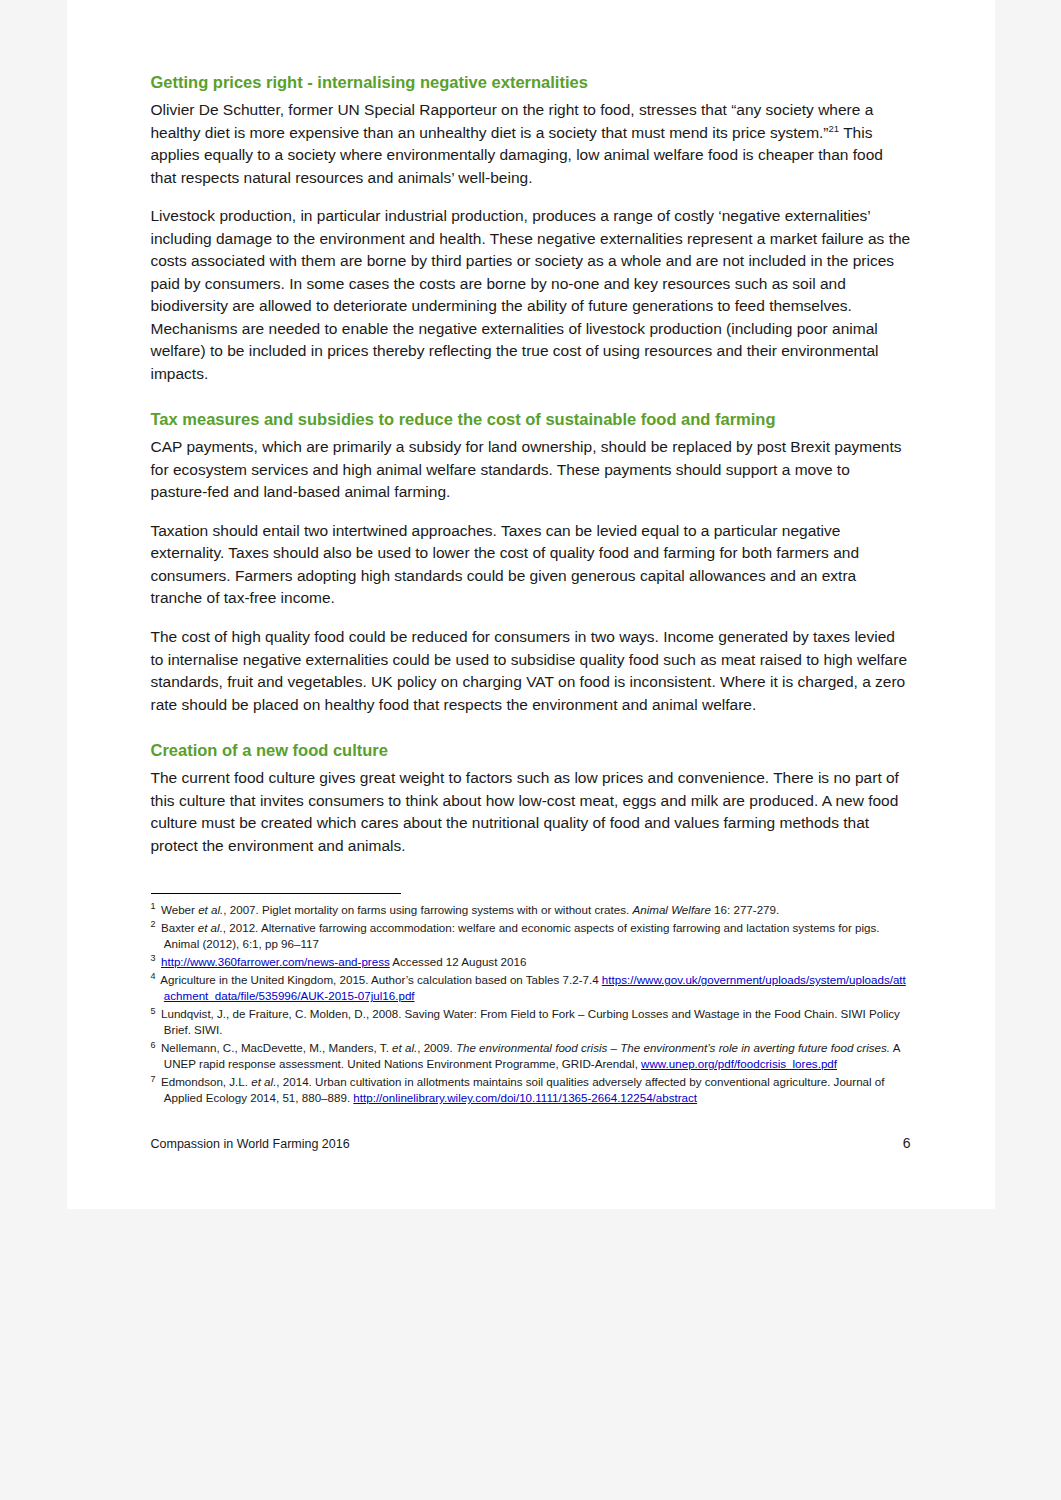Getting prices right - internalising negative externalities
Olivier De Schutter, former UN Special Rapporteur on the right to food, stresses that “any society where a healthy diet is more expensive than an unhealthy diet is a society that must mend its price system.”21 This applies equally to a society where environmentally damaging, low animal welfare food is cheaper than food that respects natural resources and animals’ well-being.
Livestock production, in particular industrial production, produces a range of costly ‘negative externalities’ including damage to the environment and health. These negative externalities represent a market failure as the costs associated with them are borne by third parties or society as a whole and are not included in the prices paid by consumers. In some cases the costs are borne by no-one and key resources such as soil and biodiversity are allowed to deteriorate undermining the ability of future generations to feed themselves. Mechanisms are needed to enable the negative externalities of livestock production (including poor animal welfare) to be included in prices thereby reflecting the true cost of using resources and their environmental impacts.
Tax measures and subsidies to reduce the cost of sustainable food and farming
CAP payments, which are primarily a subsidy for land ownership, should be replaced by post Brexit payments for ecosystem services and high animal welfare standards. These payments should support a move to pasture-fed and land-based animal farming.
Taxation should entail two intertwined approaches. Taxes can be levied equal to a particular negative externality. Taxes should also be used to lower the cost of quality food and farming for both farmers and consumers. Farmers adopting high standards could be given generous capital allowances and an extra tranche of tax-free income.
The cost of high quality food could be reduced for consumers in two ways. Income generated by taxes levied to internalise negative externalities could be used to subsidise quality food such as meat raised to high welfare standards, fruit and vegetables. UK policy on charging VAT on food is inconsistent. Where it is charged, a zero rate should be placed on healthy food that respects the environment and animal welfare.
Creation of a new food culture
The current food culture gives great weight to factors such as low prices and convenience. There is no part of this culture that invites consumers to think about how low-cost meat, eggs and milk are produced. A new food culture must be created which cares about the nutritional quality of food and values farming methods that protect the environment and animals.
1 Weber et al., 2007. Piglet mortality on farms using farrowing systems with or without crates. Animal Welfare 16: 277-279.
2 Baxter et al., 2012. Alternative farrowing accommodation: welfare and economic aspects of existing farrowing and lactation systems for pigs. Animal (2012), 6:1, pp 96–117
3 http://www.360farrower.com/news-and-press Accessed 12 August 2016
4 Agriculture in the United Kingdom, 2015. Author’s calculation based on Tables 7.2-7.4 https://www.gov.uk/government/uploads/system/uploads/attachment_data/file/535996/AUK-2015-07jul16.pdf
5 Lundqvist, J., de Fraiture, C. Molden, D., 2008. Saving Water: From Field to Fork – Curbing Losses and Wastage in the Food Chain. SIWI Policy Brief. SIWI.
6 Nellemann, C., MacDevette, M., Manders, T. et al., 2009. The environmental food crisis – The environment’s role in averting future food crises. A UNEP rapid response assessment. United Nations Environment Programme, GRID-Arendal, www.unep.org/pdf/foodcrisis_lores.pdf
7 Edmondson, J.L. et al., 2014. Urban cultivation in allotments maintains soil qualities adversely affected by conventional agriculture. Journal of Applied Ecology 2014, 51, 880–889. http://onlinelibrary.wiley.com/doi/10.1111/1365-2664.12254/abstract
Compassion in World Farming 2016 6